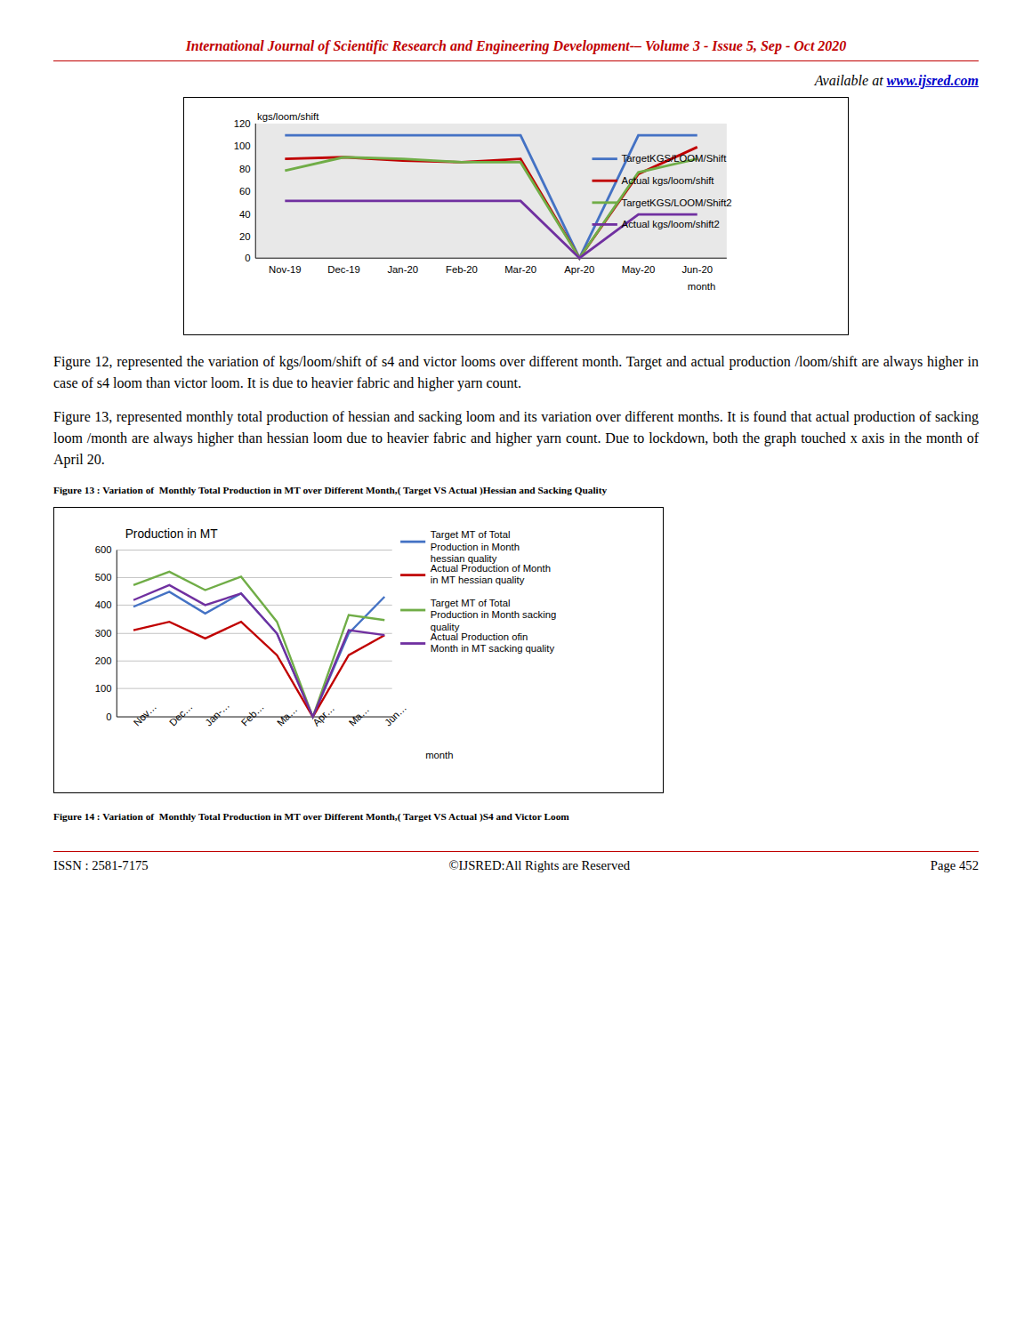International Journal of Scientific Research and Engineering Development-– Volume 3 - Issue 5, Sep - Oct 2020
Available at www.ijsred.com
120 100 80 60 40 20 0 kgs/loom/shift Nov-19 Dec-19 Jan-20 Feb-20 Mar-20 Apr-20 May-20 Jun-20 month TargetKGS/LOOM/Shift Actual kgs/loom/shift TargetKGS/LOOM/Shift2 Actual kgs/loom/shift2
Figure 12, represented the variation of kgs/loom/shift of s4 and victor looms over different month. Target and actual production /loom/shift are always higher in case of s4 loom than victor loom. It is due to heavier fabric and higher yarn count.
Figure 13, represented monthly total production of hessian and sacking loom and its variation over different months. It is found that actual production of sacking loom /month are always higher than hessian loom due to heavier fabric and higher yarn count. Due to lockdown, both the graph touched x axis in the month of April 20.
Figure 13 : Variation of Monthly Total Production in MT over Different Month,( Target VS Actual )Hessian and Sacking Quality
Production in MT 600 500 400 300 200 100 0 Nov… Dec… Jan-… Feb… Ma… Apr… Ma… Jun… month Target MT of Total Production in Month hessian quality Actual Production of Month in MT hessian quality Target MT of Total Production in Month sacking quality Actual Production ofin Month in MT sacking quality
Figure 14 : Variation of Monthly Total Production in MT over Different Month,( Target VS Actual )S4 and Victor Loom
ISSN : 2581-7175 ©IJSRED:All Rights are Reserved Page 452